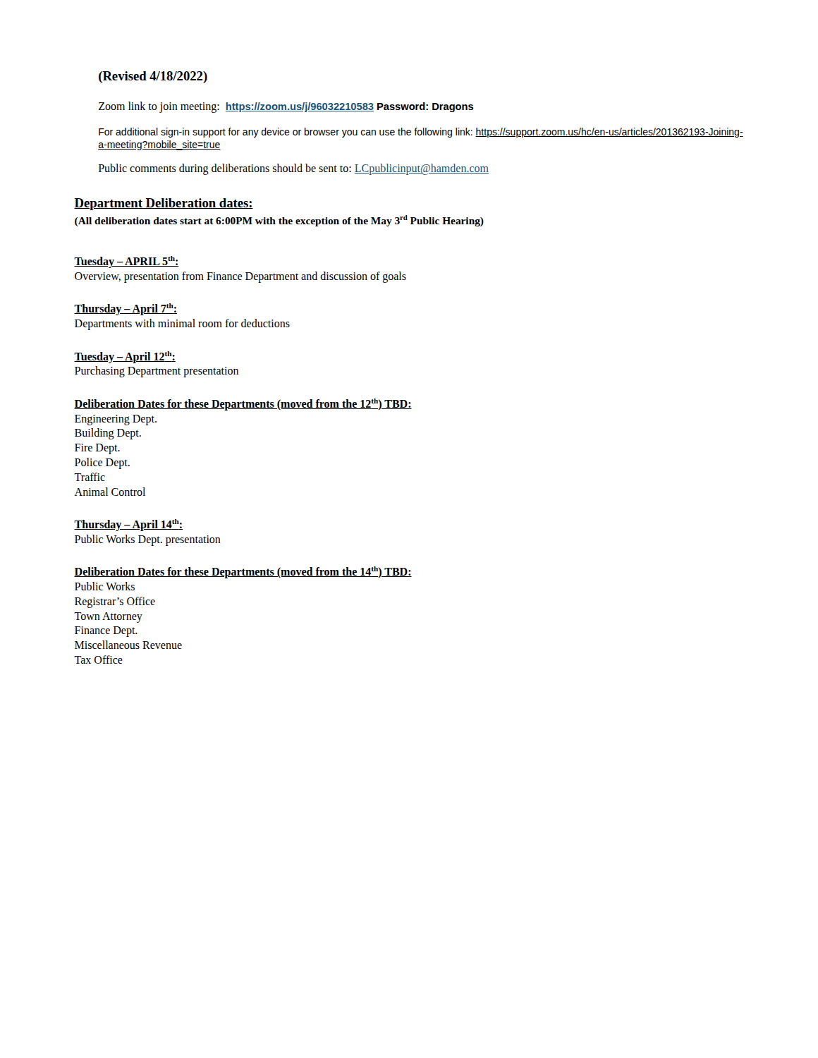(Revised 4/18/2022)
Zoom link to join meeting: https://zoom.us/j/96032210583 Password: Dragons
For additional sign-in support for any device or browser you can use the following link: https://support.zoom.us/hc/en-us/articles/201362193-Joining-a-meeting?mobile_site=true
Public comments during deliberations should be sent to: LCpublicinput@hamden.com
Department Deliberation dates:
(All deliberation dates start at 6:00PM with the exception of the May 3rd Public Hearing)
Tuesday – APRIL 5th:
Overview, presentation from Finance Department and discussion of goals
Thursday – April 7th:
Departments with minimal room for deductions
Tuesday – April 12th:
Purchasing Department presentation
Deliberation Dates for these Departments (moved from the 12th) TBD:
Engineering Dept.
Building Dept.
Fire Dept.
Police Dept.
Traffic
Animal Control
Thursday – April 14th:
Public Works Dept. presentation
Deliberation Dates for these Departments (moved from the 14th) TBD:
Public Works
Registrar’s Office
Town Attorney
Finance Dept.
Miscellaneous Revenue
Tax Office